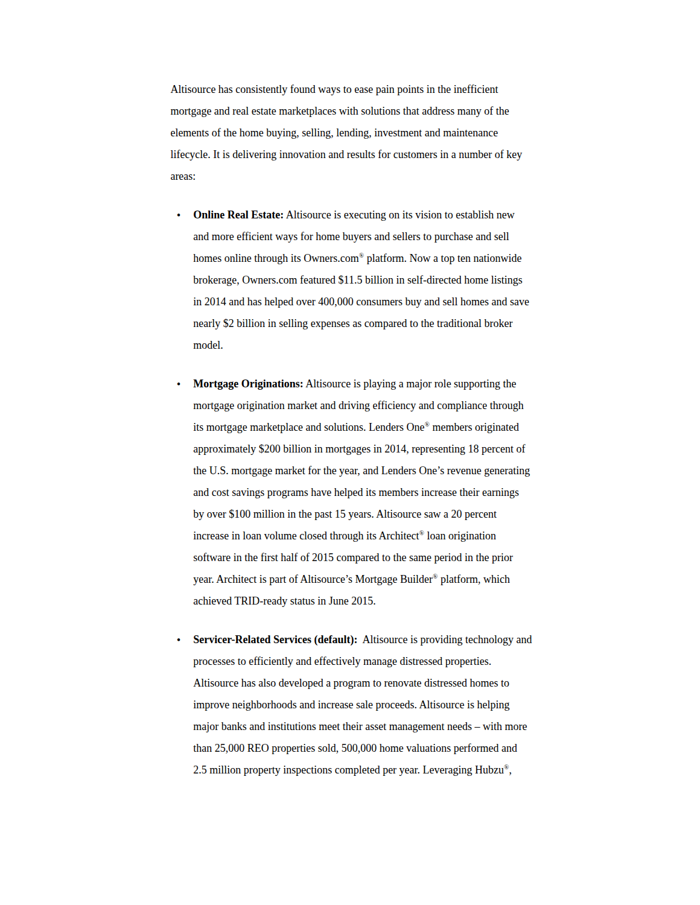Altisource has consistently found ways to ease pain points in the inefficient mortgage and real estate marketplaces with solutions that address many of the elements of the home buying, selling, lending, investment and maintenance lifecycle. It is delivering innovation and results for customers in a number of key areas:
Online Real Estate: Altisource is executing on its vision to establish new and more efficient ways for home buyers and sellers to purchase and sell homes online through its Owners.com® platform. Now a top ten nationwide brokerage, Owners.com featured $11.5 billion in self-directed home listings in 2014 and has helped over 400,000 consumers buy and sell homes and save nearly $2 billion in selling expenses as compared to the traditional broker model.
Mortgage Originations: Altisource is playing a major role supporting the mortgage origination market and driving efficiency and compliance through its mortgage marketplace and solutions. Lenders One® members originated approximately $200 billion in mortgages in 2014, representing 18 percent of the U.S. mortgage market for the year, and Lenders One’s revenue generating and cost savings programs have helped its members increase their earnings by over $100 million in the past 15 years. Altisource saw a 20 percent increase in loan volume closed through its Architect® loan origination software in the first half of 2015 compared to the same period in the prior year. Architect is part of Altisource’s Mortgage Builder® platform, which achieved TRID-ready status in June 2015.
Servicer-Related Services (default): Altisource is providing technology and processes to efficiently and effectively manage distressed properties. Altisource has also developed a program to renovate distressed homes to improve neighborhoods and increase sale proceeds. Altisource is helping major banks and institutions meet their asset management needs – with more than 25,000 REO properties sold, 500,000 home valuations performed and 2.5 million property inspections completed per year. Leveraging Hubzu®,